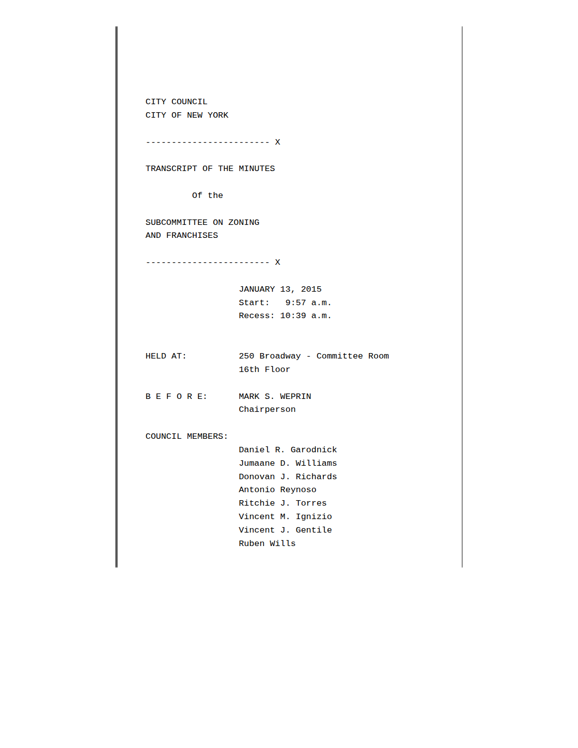CITY COUNCIL
CITY OF NEW YORK

------------------------ X

TRANSCRIPT OF THE MINUTES

         Of the

SUBCOMMITTEE ON ZONING
AND FRANCHISES

------------------------ X

                  JANUARY 13, 2015
                  Start:   9:57 a.m.
                  Recess: 10:39 a.m.


HELD AT:          250 Broadway - Committee Room
                  16th Floor

B E F O R E:      MARK S. WEPRIN
                  Chairperson

COUNCIL MEMBERS:
                  Daniel R. Garodnick
                  Jumaane D. Williams
                  Donovan J. Richards
                  Antonio Reynoso
                  Ritchie J. Torres
                  Vincent M. Ignizio
                  Vincent J. Gentile
                  Ruben Wills